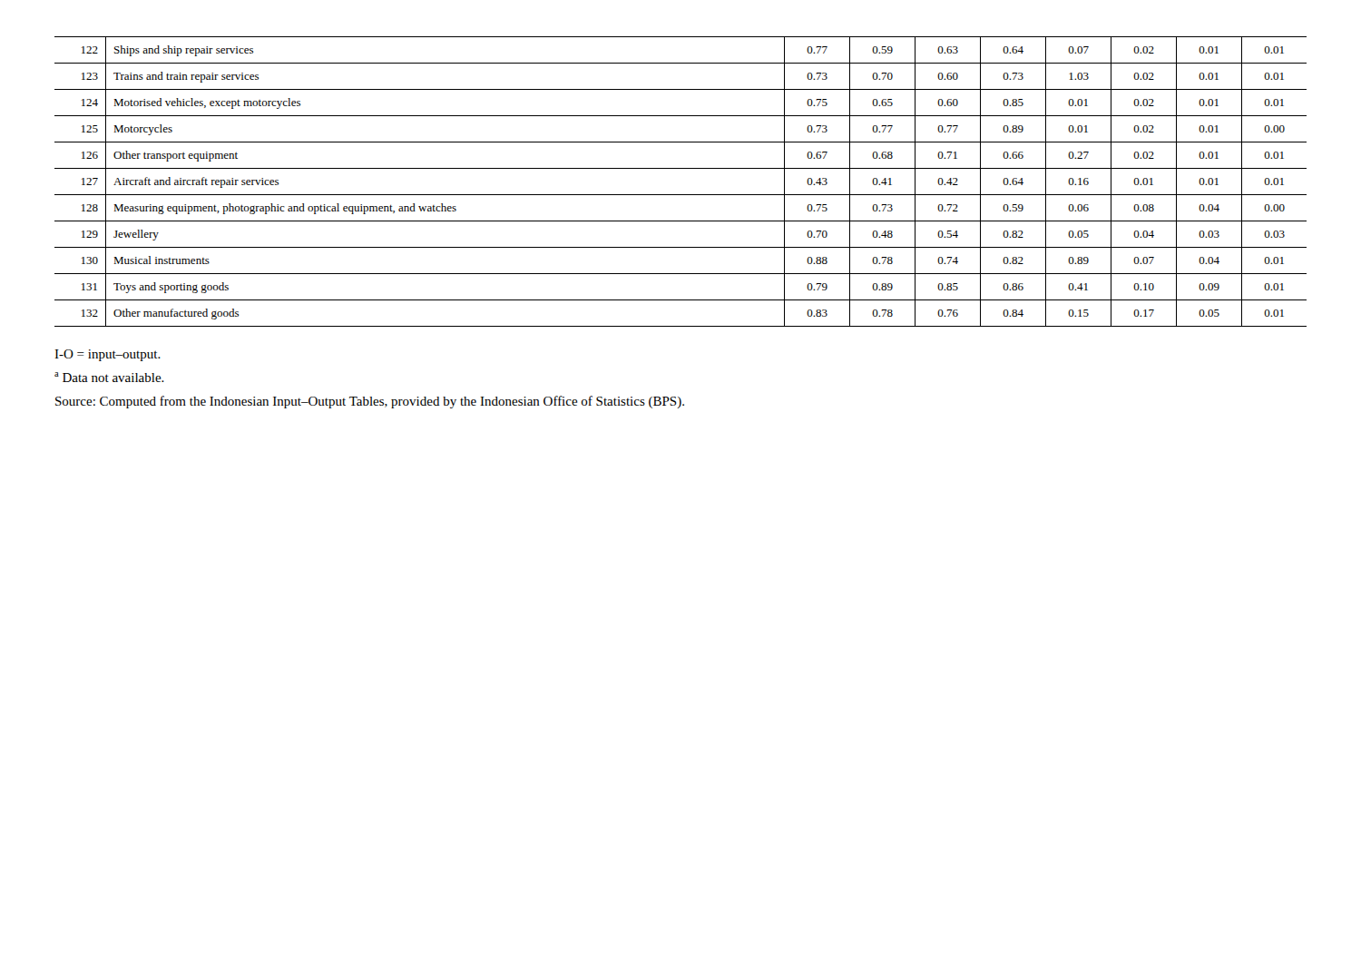| 122 | Ships and ship repair services | 0.77 | 0.59 | 0.63 | 0.64 | 0.07 | 0.02 | 0.01 | 0.01 |
| 123 | Trains and train repair services | 0.73 | 0.70 | 0.60 | 0.73 | 1.03 | 0.02 | 0.01 | 0.01 |
| 124 | Motorised vehicles, except motorcycles | 0.75 | 0.65 | 0.60 | 0.85 | 0.01 | 0.02 | 0.01 | 0.01 |
| 125 | Motorcycles | 0.73 | 0.77 | 0.77 | 0.89 | 0.01 | 0.02 | 0.01 | 0.00 |
| 126 | Other transport equipment | 0.67 | 0.68 | 0.71 | 0.66 | 0.27 | 0.02 | 0.01 | 0.01 |
| 127 | Aircraft and aircraft repair services | 0.43 | 0.41 | 0.42 | 0.64 | 0.16 | 0.01 | 0.01 | 0.01 |
| 128 | Measuring equipment, photographic and optical equipment, and watches | 0.75 | 0.73 | 0.72 | 0.59 | 0.06 | 0.08 | 0.04 | 0.00 |
| 129 | Jewellery | 0.70 | 0.48 | 0.54 | 0.82 | 0.05 | 0.04 | 0.03 | 0.03 |
| 130 | Musical instruments | 0.88 | 0.78 | 0.74 | 0.82 | 0.89 | 0.07 | 0.04 | 0.01 |
| 131 | Toys and sporting goods | 0.79 | 0.89 | 0.85 | 0.86 | 0.41 | 0.10 | 0.09 | 0.01 |
| 132 | Other manufactured goods | 0.83 | 0.78 | 0.76 | 0.84 | 0.15 | 0.17 | 0.05 | 0.01 |
I-O = input–output.
a Data not available.
Source: Computed from the Indonesian Input–Output Tables, provided by the Indonesian Office of Statistics (BPS).